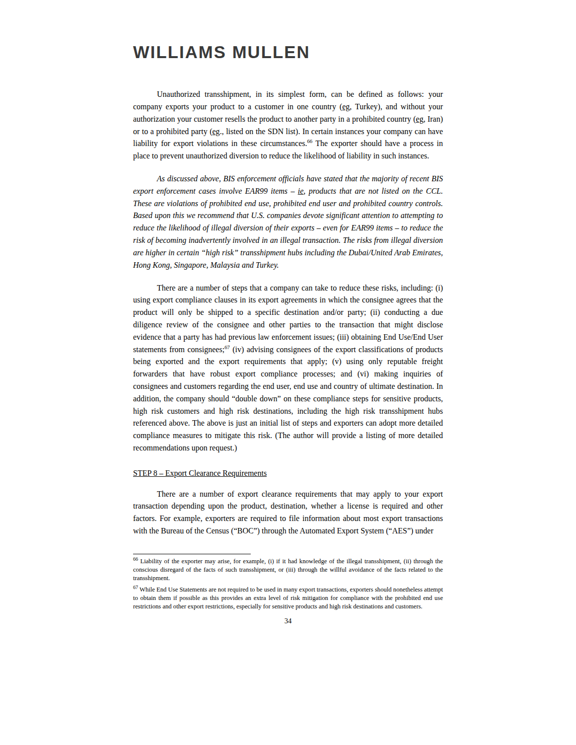WILLIAMS MULLEN
Unauthorized transshipment, in its simplest form, can be defined as follows: your company exports your product to a customer in one country (eg, Turkey), and without your authorization your customer resells the product to another party in a prohibited country (eg, Iran) or to a prohibited party (eg., listed on the SDN list). In certain instances your company can have liability for export violations in these circumstances.66 The exporter should have a process in place to prevent unauthorized diversion to reduce the likelihood of liability in such instances.
As discussed above, BIS enforcement officials have stated that the majority of recent BIS export enforcement cases involve EAR99 items – ie, products that are not listed on the CCL. These are violations of prohibited end use, prohibited end user and prohibited country controls. Based upon this we recommend that U.S. companies devote significant attention to attempting to reduce the likelihood of illegal diversion of their exports – even for EAR99 items – to reduce the risk of becoming inadvertently involved in an illegal transaction. The risks from illegal diversion are higher in certain “high risk” transshipment hubs including the Dubai/United Arab Emirates, Hong Kong, Singapore, Malaysia and Turkey.
There are a number of steps that a company can take to reduce these risks, including: (i) using export compliance clauses in its export agreements in which the consignee agrees that the product will only be shipped to a specific destination and/or party; (ii) conducting a due diligence review of the consignee and other parties to the transaction that might disclose evidence that a party has had previous law enforcement issues; (iii) obtaining End Use/End User statements from consignees;67 (iv) advising consignees of the export classifications of products being exported and the export requirements that apply; (v) using only reputable freight forwarders that have robust export compliance processes; and (vi) making inquiries of consignees and customers regarding the end user, end use and country of ultimate destination. In addition, the company should “double down” on these compliance steps for sensitive products, high risk customers and high risk destinations, including the high risk transshipment hubs referenced above. The above is just an initial list of steps and exporters can adopt more detailed compliance measures to mitigate this risk. (The author will provide a listing of more detailed recommendations upon request.)
STEP 8 – Export Clearance Requirements
There are a number of export clearance requirements that may apply to your export transaction depending upon the product, destination, whether a license is required and other factors. For example, exporters are required to file information about most export transactions with the Bureau of the Census (“BOC”) through the Automated Export System (“AES”) under
66 Liability of the exporter may arise, for example, (i) if it had knowledge of the illegal transshipment, (ii) through the conscious disregard of the facts of such transshipment, or (iii) through the willful avoidance of the facts related to the transshipment.
67 While End Use Statements are not required to be used in many export transactions, exporters should nonetheless attempt to obtain them if possible as this provides an extra level of risk mitigation for compliance with the prohibited end use restrictions and other export restrictions, especially for sensitive products and high risk destinations and customers.
34